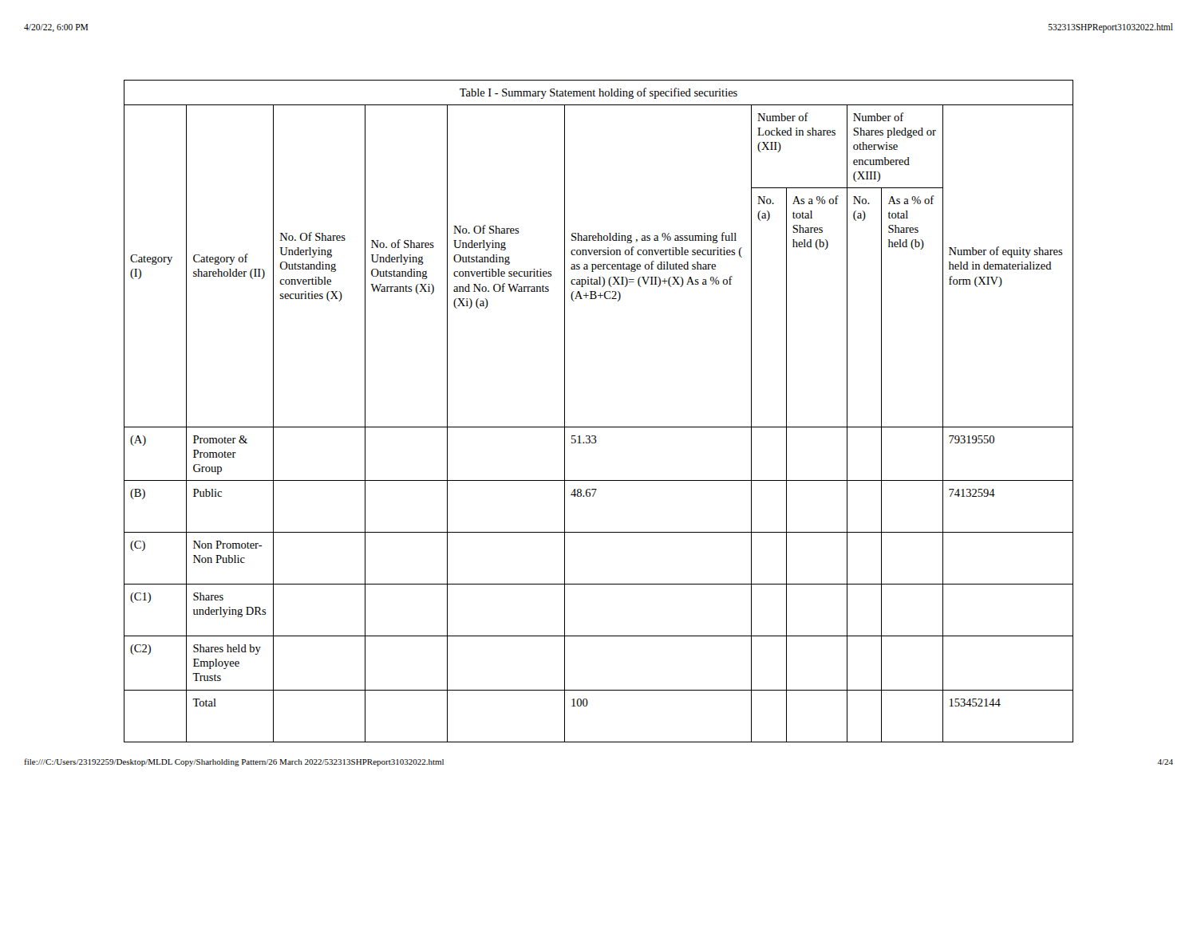4/20/22, 6:00 PM
532313SHPReport31032022.html
| Table I - Summary Statement holding of specified securities |
| Category (I) | Category of shareholder (II) | No. Of Shares Underlying Outstanding convertible securities (X) | No. of Shares Underlying Outstanding Warrants (Xi) | No. Of Shares Underlying Outstanding convertible securities and No. Of Warrants (Xi) (a) | Shareholding , as a % assuming full conversion of convertible securities ( as a percentage of diluted share capital) (XI)= (VII)+(X) As a % of (A+B+C2) | Number of Locked in shares (XII) | Number of Shares pledged or otherwise encumbered (XIII) | Number of equity shares held in dematerialized form (XIV) |
| No. (a) | As a % of total Shares held (b) | No. (a) | As a % of total Shares held (b) |
| (A) | Promoter & Promoter Group | | | | 51.33 | | | | | 79319550 |
| (B) | Public | | | | 48.67 | | | | | 74132594 |
| (C) | Non Promoter- Non Public | | | | | | | | | |
| (C1) | Shares underlying DRs | | | | | | | | | |
| (C2) | Shares held by Employee Trusts | | | | | | | | | |
| | Total | | | | 100 | | | | | 153452144 |
file:///C:/Users/23192259/Desktop/MLDL Copy/Sharholding Pattern/26 March 2022/532313SHPReport31032022.html
4/24